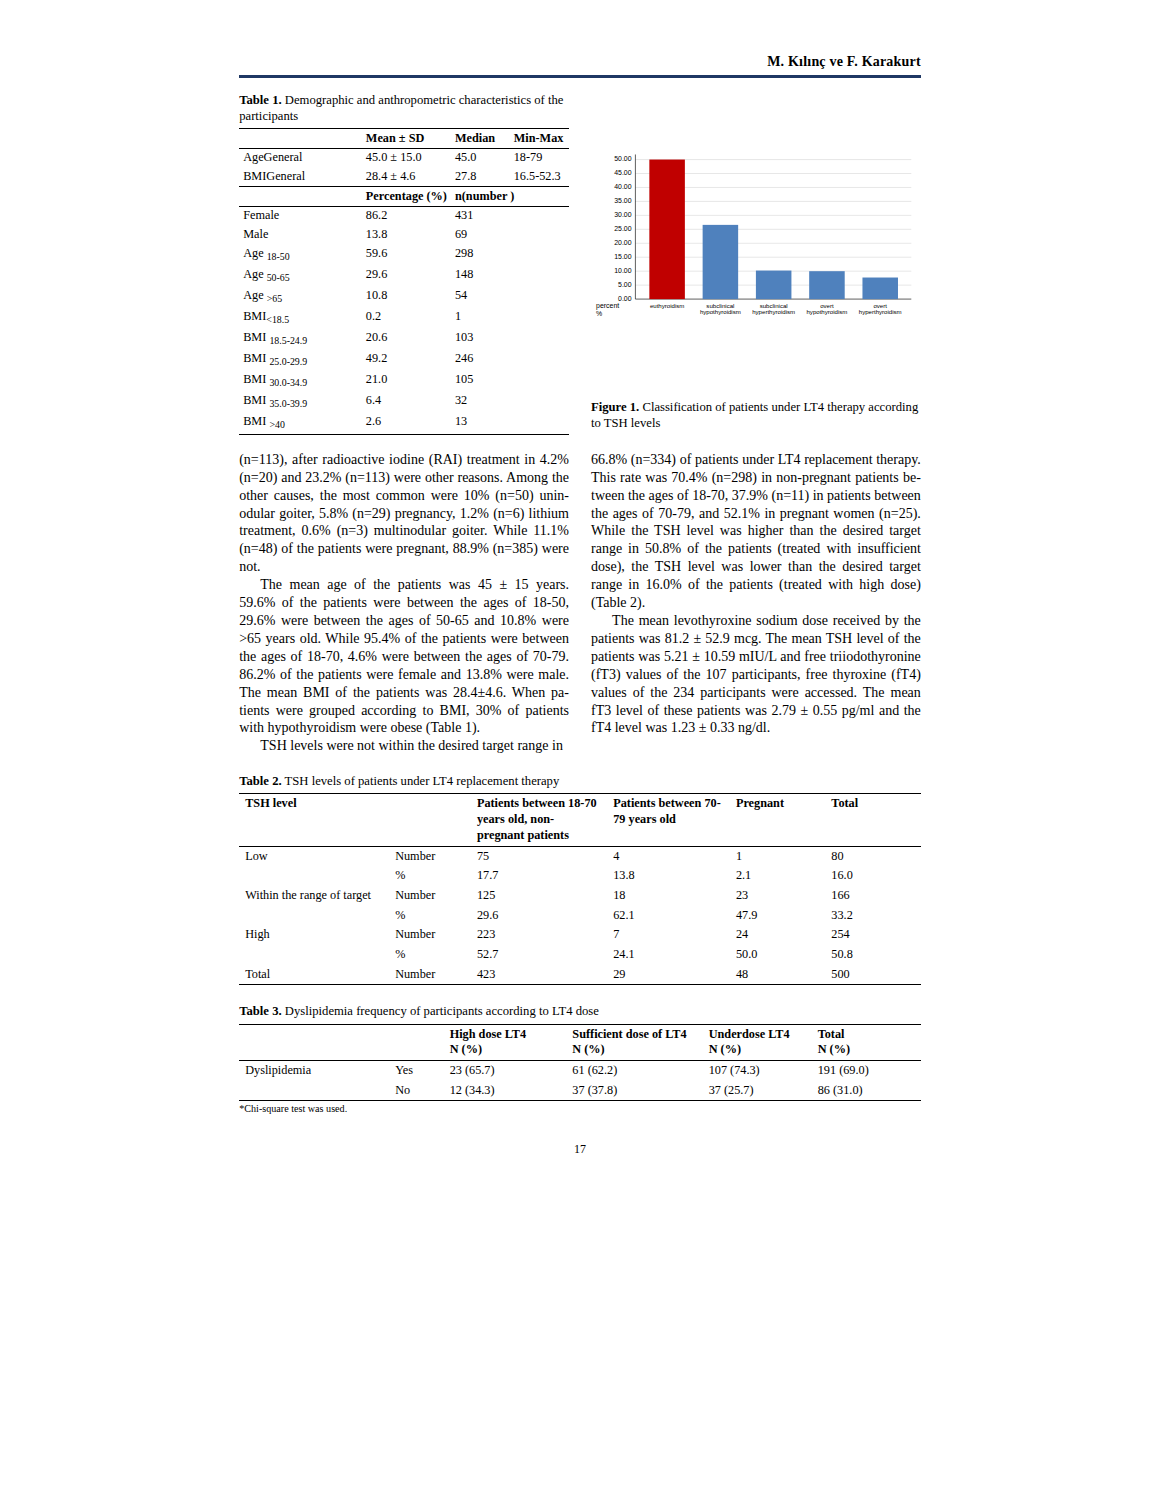M. Kılınç ve F. Karakurt
Table 1. Demographic and anthropometric characteristics of the participants
| | Mean ± SD | Median | Min-Max |
| --- | --- | --- | --- |
| AgeGeneral | 45.0 ± 15.0 | 45.0 | 18-79 |
| BMIGeneral | 28.4 ± 4.6 | 27.8 | 16.5-52.3 |
| | Percentage (%) | n(number ) |
| Female | 86.2 | 431 |
| Male | 13.8 | 69 |
| Age 18-50 | 59.6 | 298 |
| Age 50-65 | 29.6 | 148 |
| Age >65 | 10.8 | 54 |
| BMI <18.5 | 0.2 | 1 |
| BMI 18.5-24.9 | 20.6 | 103 |
| BMI 25.0-29.9 | 49.2 | 246 |
| BMI 30.0-34.9 | 21.0 | 105 |
| BMI 35.0-39.9 | 6.4 | 32 |
| BMI >40 | 2.6 | 13 |
50.00 45.00 40.00 35.00 30.00 25.00 20.00 15.00 10.00 5.00 0.00 euthyroidism subclinical hypothyroidism subclinical hyperthyroidism overt hypothyroidism overt hyperthyroidism percent %
Figure 1. Classification of patients under LT4 therapy according to TSH levels
(n=113), after radioactive iodine (RAI) treatment in 4.2% (n=20) and 23.2% (n=113) were other reasons. Among the other causes, the most common were 10% (n=50) uninodular goiter, 5.8% (n=29) pregnancy, 1.2% (n=6) lithium treatment, 0.6% (n=3) multinodular goiter. While 11.1% (n=48) of the patients were pregnant, 88.9% (n=385) were not.
The mean age of the patients was 45 ± 15 years. 59.6% of the patients were between the ages of 18-50, 29.6% were between the ages of 50-65 and 10.8% were >65 years old. While 95.4% of the patients were between the ages of 18-70, 4.6% were between the ages of 70-79. 86.2% of the patients were female and 13.8% were male. The mean BMI of the patients was 28.4±4.6. When patients were grouped according to BMI, 30% of patients with hypothyroidism were obese (Table 1).
TSH levels were not within the desired target range in
66.8% (n=334) of patients under LT4 replacement therapy. This rate was 70.4% (n=298) in non-pregnant patients between the ages of 18-70, 37.9% (n=11) in patients between the ages of 70-79, and 52.1% in pregnant women (n=25). While the TSH level was higher than the desired target range in 50.8% of the patients (treated with insufficient dose), the TSH level was lower than the desired target range in 16.0% of the patients (treated with high dose) (Table 2).
The mean levothyroxine sodium dose received by the patients was 81.2 ± 52.9 mcg. The mean TSH level of the patients was 5.21 ± 10.59 mIU/L and free triiodothyronine (fT3) values of the 107 participants, free thyroxine (fT4) values of the 234 participants were accessed. The mean fT3 level of these patients was 2.79 ± 0.55 pg/ml and the fT4 level was 1.23 ± 0.33 ng/dl.
Table 2. TSH levels of patients under LT4 replacement therapy
| TSH level | | Patients between 18-70 years old, non-pregnant patients | Patients between 70-79 years old | Pregnant | Total |
| --- | --- | --- | --- | --- | --- |
| Low | Number | 75 | 4 | 1 | 80 |
| | % | 17.7 | 13.8 | 2.1 | 16.0 |
| Within the range of target | Number | 125 | 18 | 23 | 166 |
| | % | 29.6 | 62.1 | 47.9 | 33.2 |
| High | Number | 223 | 7 | 24 | 254 |
| | % | 52.7 | 24.1 | 50.0 | 50.8 |
| Total | Number | 423 | 29 | 48 | 500 |
Table 3. Dyslipidemia frequency of participants according to LT4 dose
| | | High dose LT4 N (%) | Sufficient dose of LT4 N (%) | Underdose LT4 N (%) | Total N (%) |
| --- | --- | --- | --- | --- | --- |
| Dyslipidemia | Yes | 23 (65.7) | 61 (62.2) | 107 (74.3) | 191 (69.0) |
| | No | 12 (34.3) | 37 (37.8) | 37 (25.7) | 86 (31.0) |
*Chi-square test was used.
17